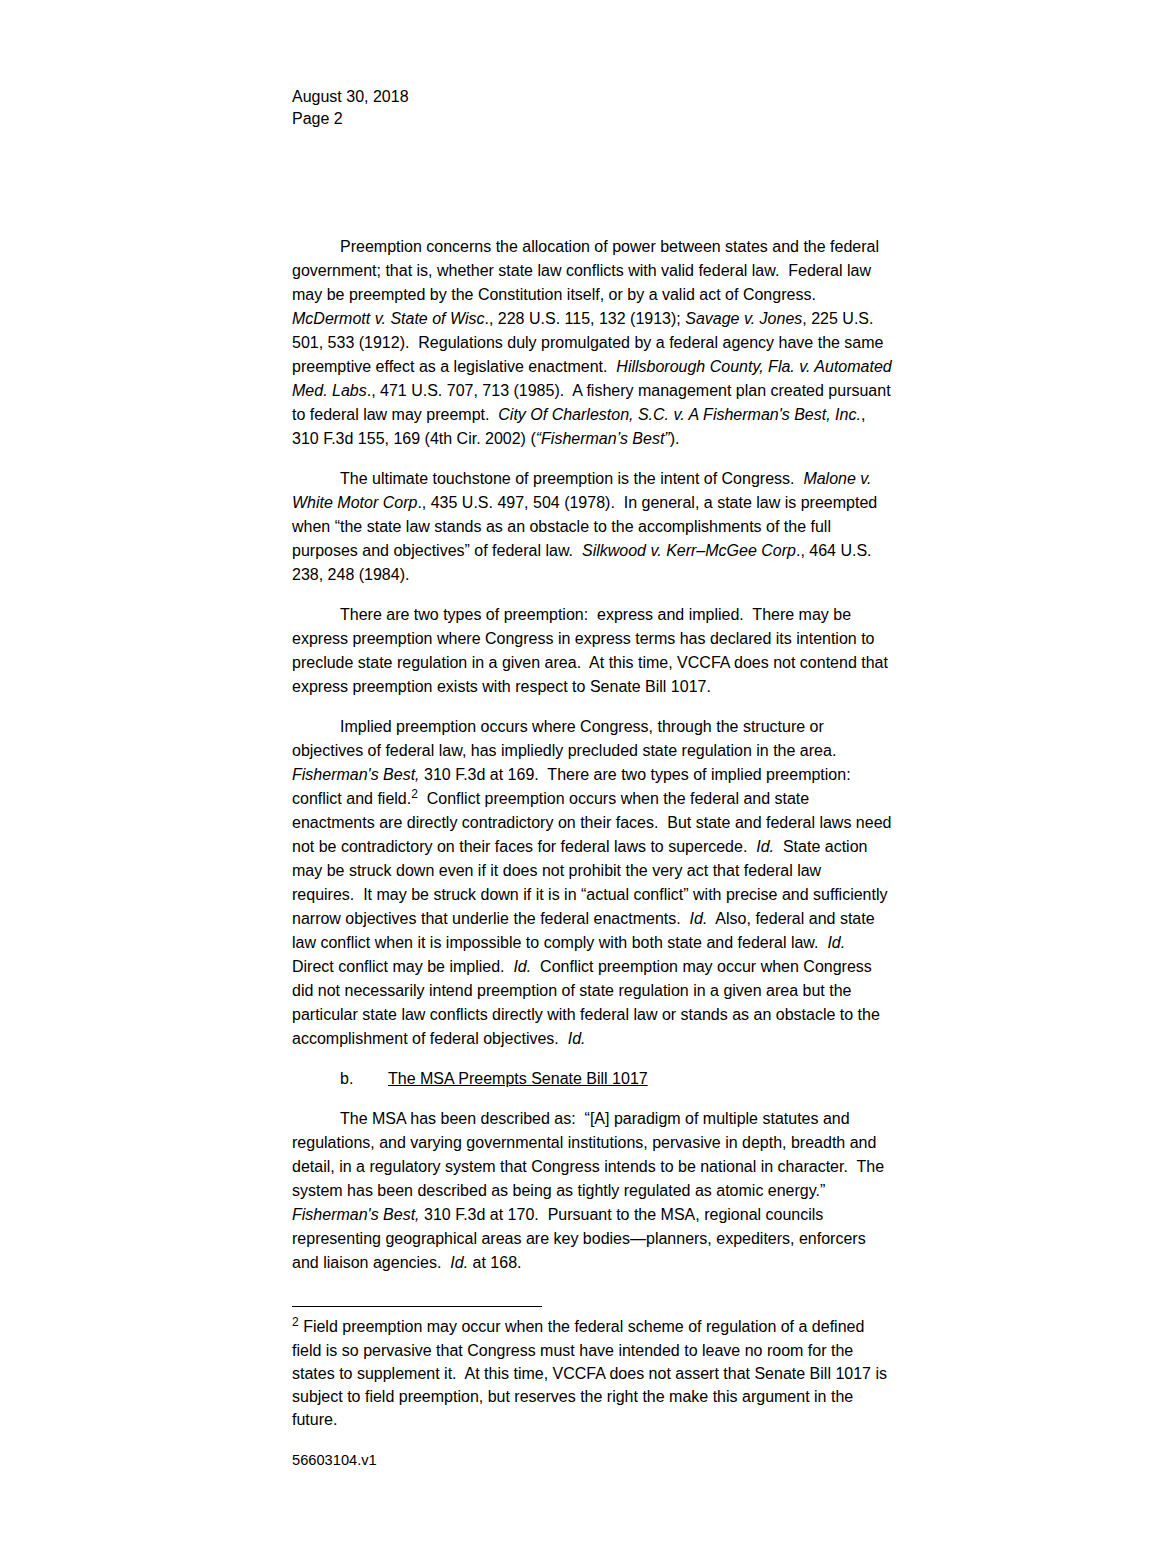August 30, 2018
Page 2
Preemption concerns the allocation of power between states and the federal government; that is, whether state law conflicts with valid federal law. Federal law may be preempted by the Constitution itself, or by a valid act of Congress. McDermott v. State of Wisc., 228 U.S. 115, 132 (1913); Savage v. Jones, 225 U.S. 501, 533 (1912). Regulations duly promulgated by a federal agency have the same preemptive effect as a legislative enactment. Hillsborough County, Fla. v. Automated Med. Labs., 471 U.S. 707, 713 (1985). A fishery management plan created pursuant to federal law may preempt. City Of Charleston, S.C. v. A Fisherman's Best, Inc., 310 F.3d 155, 169 (4th Cir. 2002) (“Fisherman’s Best”).
The ultimate touchstone of preemption is the intent of Congress. Malone v. White Motor Corp., 435 U.S. 497, 504 (1978). In general, a state law is preempted when “the state law stands as an obstacle to the accomplishments of the full purposes and objectives” of federal law. Silkwood v. Kerr–McGee Corp., 464 U.S. 238, 248 (1984).
There are two types of preemption: express and implied. There may be express preemption where Congress in express terms has declared its intention to preclude state regulation in a given area. At this time, VCCFA does not contend that express preemption exists with respect to Senate Bill 1017.
Implied preemption occurs where Congress, through the structure or objectives of federal law, has impliedly precluded state regulation in the area. Fisherman's Best, 310 F.3d at 169. There are two types of implied preemption: conflict and field.2 Conflict preemption occurs when the federal and state enactments are directly contradictory on their faces. But state and federal laws need not be contradictory on their faces for federal laws to supercede. Id. State action may be struck down even if it does not prohibit the very act that federal law requires. It may be struck down if it is in “actual conflict” with precise and sufficiently narrow objectives that underlie the federal enactments. Id. Also, federal and state law conflict when it is impossible to comply with both state and federal law. Id. Direct conflict may be implied. Id. Conflict preemption may occur when Congress did not necessarily intend preemption of state regulation in a given area but the particular state law conflicts directly with federal law or stands as an obstacle to the accomplishment of federal objectives. Id.
b. The MSA Preempts Senate Bill 1017
The MSA has been described as: “[A] paradigm of multiple statutes and regulations, and varying governmental institutions, pervasive in depth, breadth and detail, in a regulatory system that Congress intends to be national in character. The system has been described as being as tightly regulated as atomic energy.” Fisherman's Best, 310 F.3d at 170. Pursuant to the MSA, regional councils representing geographical areas are key bodies—planners, expediters, enforcers and liaison agencies. Id. at 168.
2 Field preemption may occur when the federal scheme of regulation of a defined field is so pervasive that Congress must have intended to leave no room for the states to supplement it. At this time, VCCFA does not assert that Senate Bill 1017 is subject to field preemption, but reserves the right the make this argument in the future.
56603104.v1